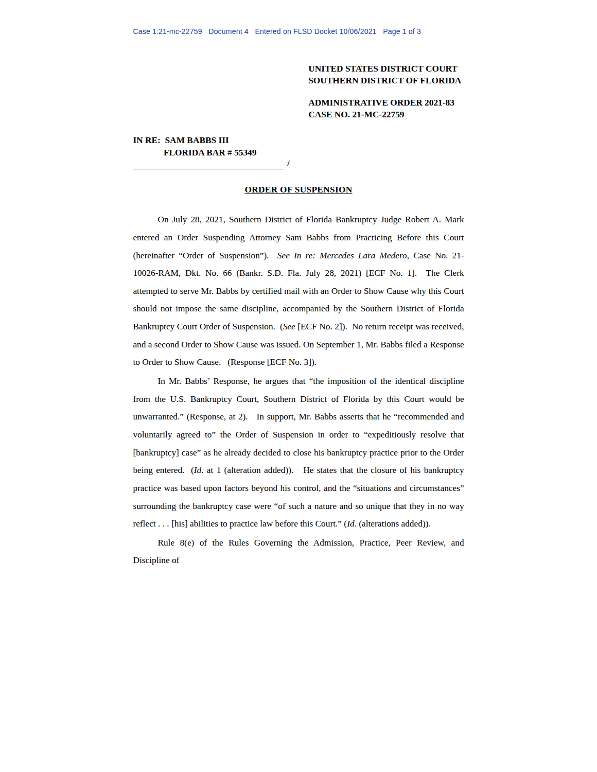Case 1:21-mc-22759 Document 4 Entered on FLSD Docket 10/06/2021 Page 1 of 3
UNITED STATES DISTRICT COURT
SOUTHERN DISTRICT OF FLORIDA
ADMINISTRATIVE ORDER 2021-83
CASE NO. 21-MC-22759
IN RE: SAM BABBS III FLORIDA BAR # 55349
/
ORDER OF SUSPENSION
On July 28, 2021, Southern District of Florida Bankruptcy Judge Robert A. Mark entered an Order Suspending Attorney Sam Babbs from Practicing Before this Court (hereinafter “Order of Suspension”). See In re: Mercedes Lara Medero, Case No. 21-10026-RAM, Dkt. No. 66 (Bankr. S.D. Fla. July 28, 2021) [ECF No. 1]. The Clerk attempted to serve Mr. Babbs by certified mail with an Order to Show Cause why this Court should not impose the same discipline, accompanied by the Southern District of Florida Bankruptcy Court Order of Suspension. (See [ECF No. 2]). No return receipt was received, and a second Order to Show Cause was issued. On September 1, Mr. Babbs filed a Response to Order to Show Cause. (Response [ECF No. 3]).
In Mr. Babbs’ Response, he argues that “the imposition of the identical discipline from the U.S. Bankruptcy Court, Southern District of Florida by this Court would be unwarranted.” (Response, at 2). In support, Mr. Babbs asserts that he “recommended and voluntarily agreed to” the Order of Suspension in order to “expeditiously resolve that [bankruptcy] case” as he already decided to close his bankruptcy practice prior to the Order being entered. (Id. at 1 (alteration added)). He states that the closure of his bankruptcy practice was based upon factors beyond his control, and the “situations and circumstances” surrounding the bankruptcy case were “of such a nature and so unique that they in no way reflect . . . [his] abilities to practice law before this Court.” (Id. (alterations added)).
Rule 8(e) of the Rules Governing the Admission, Practice, Peer Review, and Discipline of